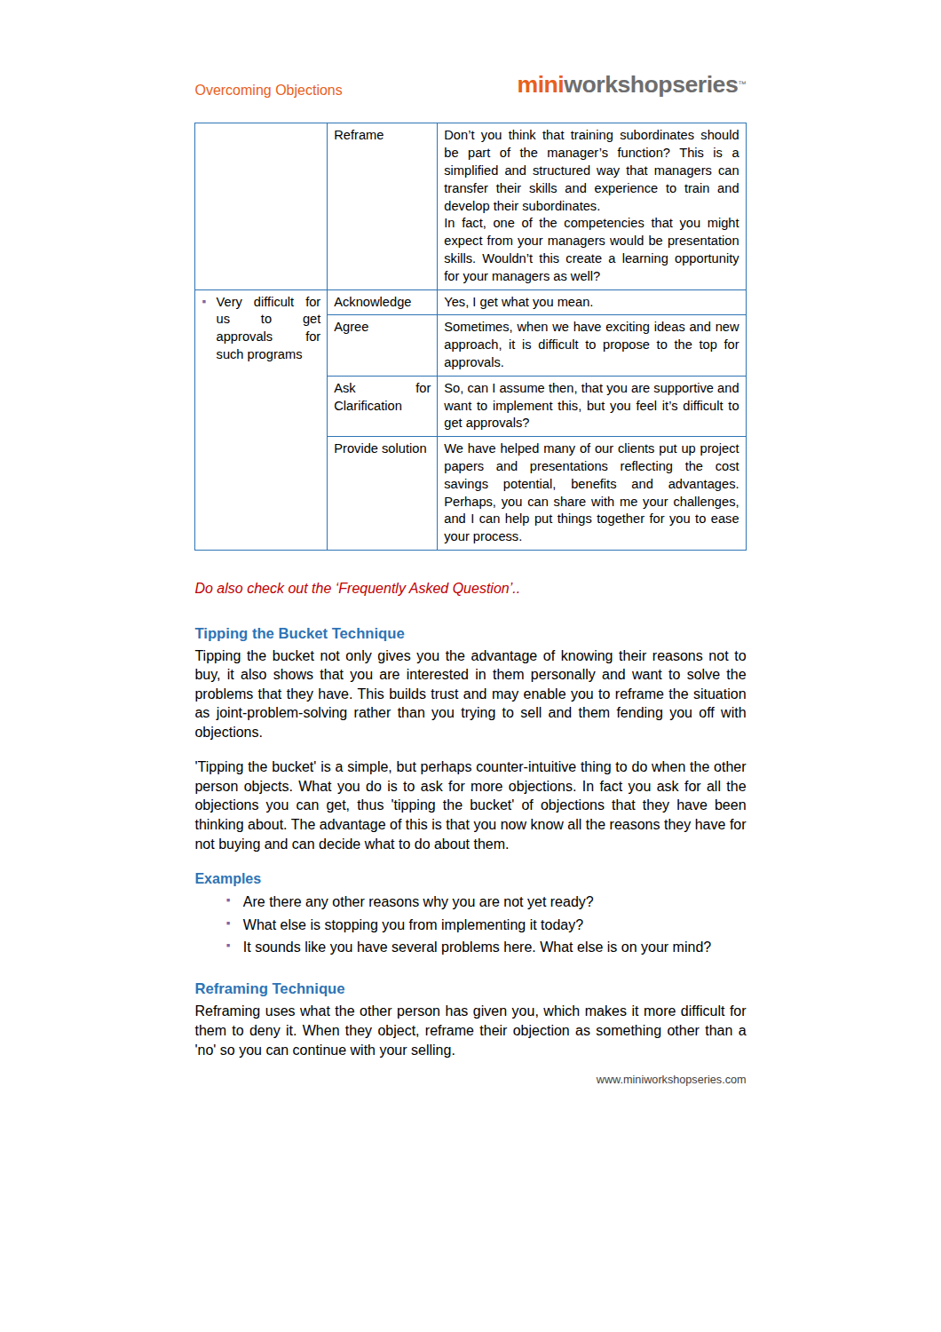Overcoming Objections
mini workshop series™
| | Reframe | Don’t you think that training subordinates should be part of the manager’s function? This is a simplified and structured way that managers can transfer their skills and experience to train and develop their subordinates. In fact, one of the competencies that you might expect from your managers would be presentation skills. Wouldn’t this create a learning opportunity for your managers as well? |
| Very difficult for us to get approvals for such programs | Acknowledge | Yes, I get what you mean. |
| Agree | Sometimes, when we have exciting ideas and new approach, it is difficult to propose to the top for approvals. |
| Ask for Clarification | So, can I assume then, that you are supportive and want to implement this, but you feel it’s difficult to get approvals? |
| Provide solution | We have helped many of our clients put up project papers and presentations reflecting the cost savings potential, benefits and advantages. Perhaps, you can share with me your challenges, and I can help put things together for you to ease your process. |
Do also check out the ‘Frequently Asked Question’..
Tipping the Bucket Technique
Tipping the bucket not only gives you the advantage of knowing their reasons not to buy, it also shows that you are interested in them personally and want to solve the problems that they have. This builds trust and may enable you to reframe the situation as joint-problem-solving rather than you trying to sell and them fending you off with objections.
'Tipping the bucket' is a simple, but perhaps counter-intuitive thing to do when the other person objects. What you do is to ask for more objections. In fact you ask for all the objections you can get, thus 'tipping the bucket' of objections that they have been thinking about. The advantage of this is that you now know all the reasons they have for not buying and can decide what to do about them.
Examples
Are there any other reasons why you are not yet ready?
What else is stopping you from implementing it today?
It sounds like you have several problems here. What else is on your mind?
Reframing Technique
Reframing uses what the other person has given you, which makes it more difficult for them to deny it. When they object, reframe their objection as something other than a 'no' so you can continue with your selling.
www.miniworkshopseries.com